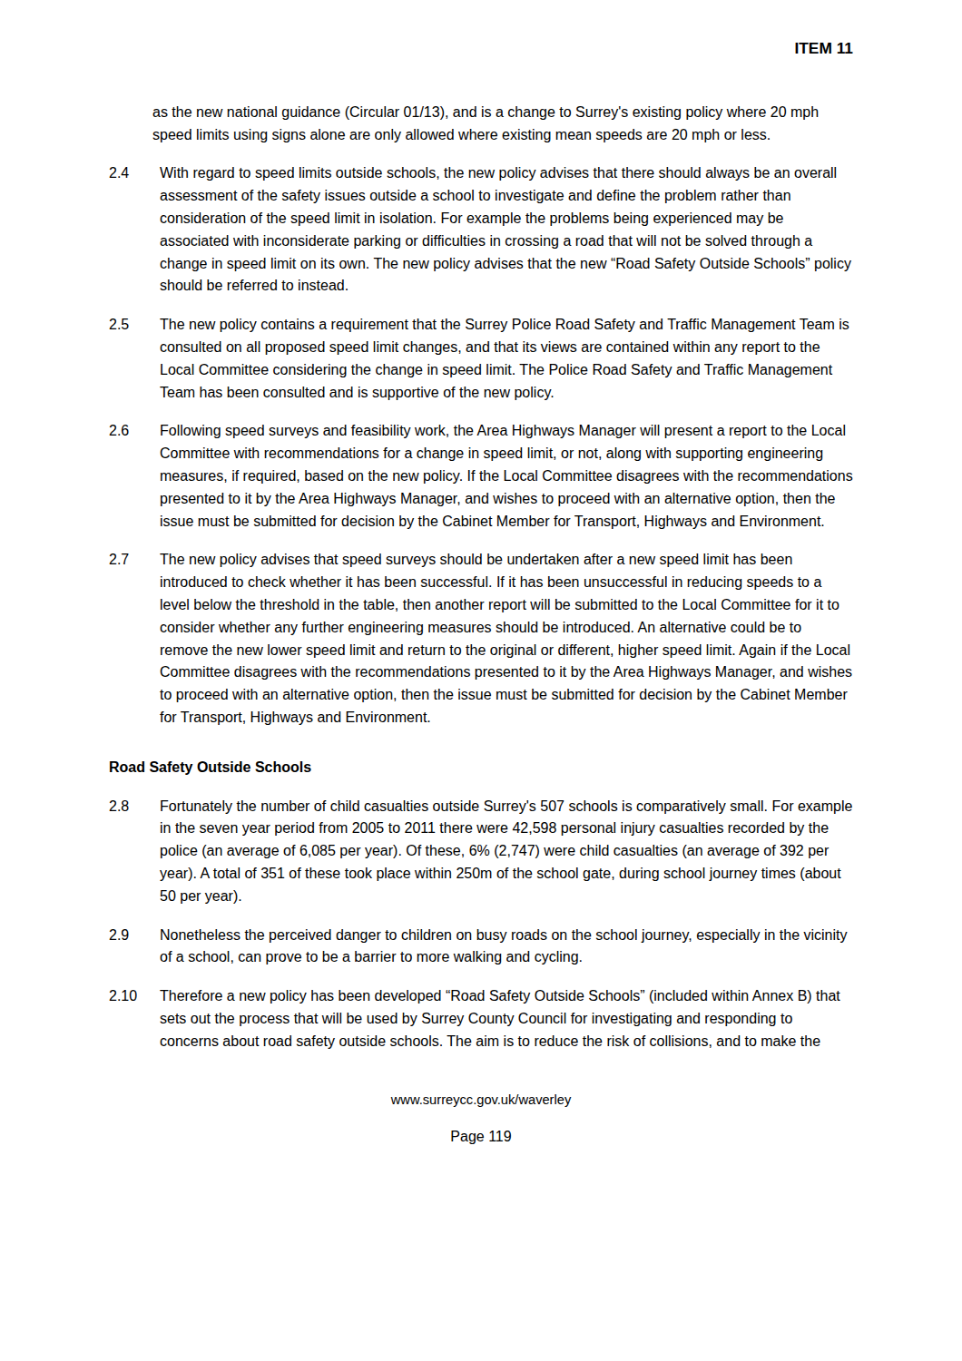ITEM 11
as the new national guidance (Circular 01/13), and is a change to Surrey's existing policy where 20 mph speed limits using signs alone are only allowed where existing mean speeds are 20 mph or less.
2.4
With regard to speed limits outside schools, the new policy advises that there should always be an overall assessment of the safety issues outside a school to investigate and define the problem rather than consideration of the speed limit in isolation. For example the problems being experienced may be associated with inconsiderate parking or difficulties in crossing a road that will not be solved through a change in speed limit on its own. The new policy advises that the new “Road Safety Outside Schools” policy should be referred to instead.
2.5
The new policy contains a requirement that the Surrey Police Road Safety and Traffic Management Team is consulted on all proposed speed limit changes, and that its views are contained within any report to the Local Committee considering the change in speed limit. The Police Road Safety and Traffic Management Team has been consulted and is supportive of the new policy.
2.6
Following speed surveys and feasibility work, the Area Highways Manager will present a report to the Local Committee with recommendations for a change in speed limit, or not, along with supporting engineering measures, if required, based on the new policy. If the Local Committee disagrees with the recommendations presented to it by the Area Highways Manager, and wishes to proceed with an alternative option, then the issue must be submitted for decision by the Cabinet Member for Transport, Highways and Environment.
2.7
The new policy advises that speed surveys should be undertaken after a new speed limit has been introduced to check whether it has been successful. If it has been unsuccessful in reducing speeds to a level below the threshold in the table, then another report will be submitted to the Local Committee for it to consider whether any further engineering measures should be introduced. An alternative could be to remove the new lower speed limit and return to the original or different, higher speed limit. Again if the Local Committee disagrees with the recommendations presented to it by the Area Highways Manager, and wishes to proceed with an alternative option, then the issue must be submitted for decision by the Cabinet Member for Transport, Highways and Environment.
Road Safety Outside Schools
2.8
Fortunately the number of child casualties outside Surrey's 507 schools is comparatively small. For example in the seven year period from 2005 to 2011 there were 42,598 personal injury casualties recorded by the police (an average of 6,085 per year). Of these, 6% (2,747) were child casualties (an average of 392 per year). A total of 351 of these took place within 250m of the school gate, during school journey times (about 50 per year).
2.9
Nonetheless the perceived danger to children on busy roads on the school journey, especially in the vicinity of a school, can prove to be a barrier to more walking and cycling.
2.10
Therefore a new policy has been developed “Road Safety Outside Schools” (included within Annex B) that sets out the process that will be used by Surrey County Council for investigating and responding to concerns about road safety outside schools. The aim is to reduce the risk of collisions, and to make the
www.surreycc.gov.uk/waverley
Page 119